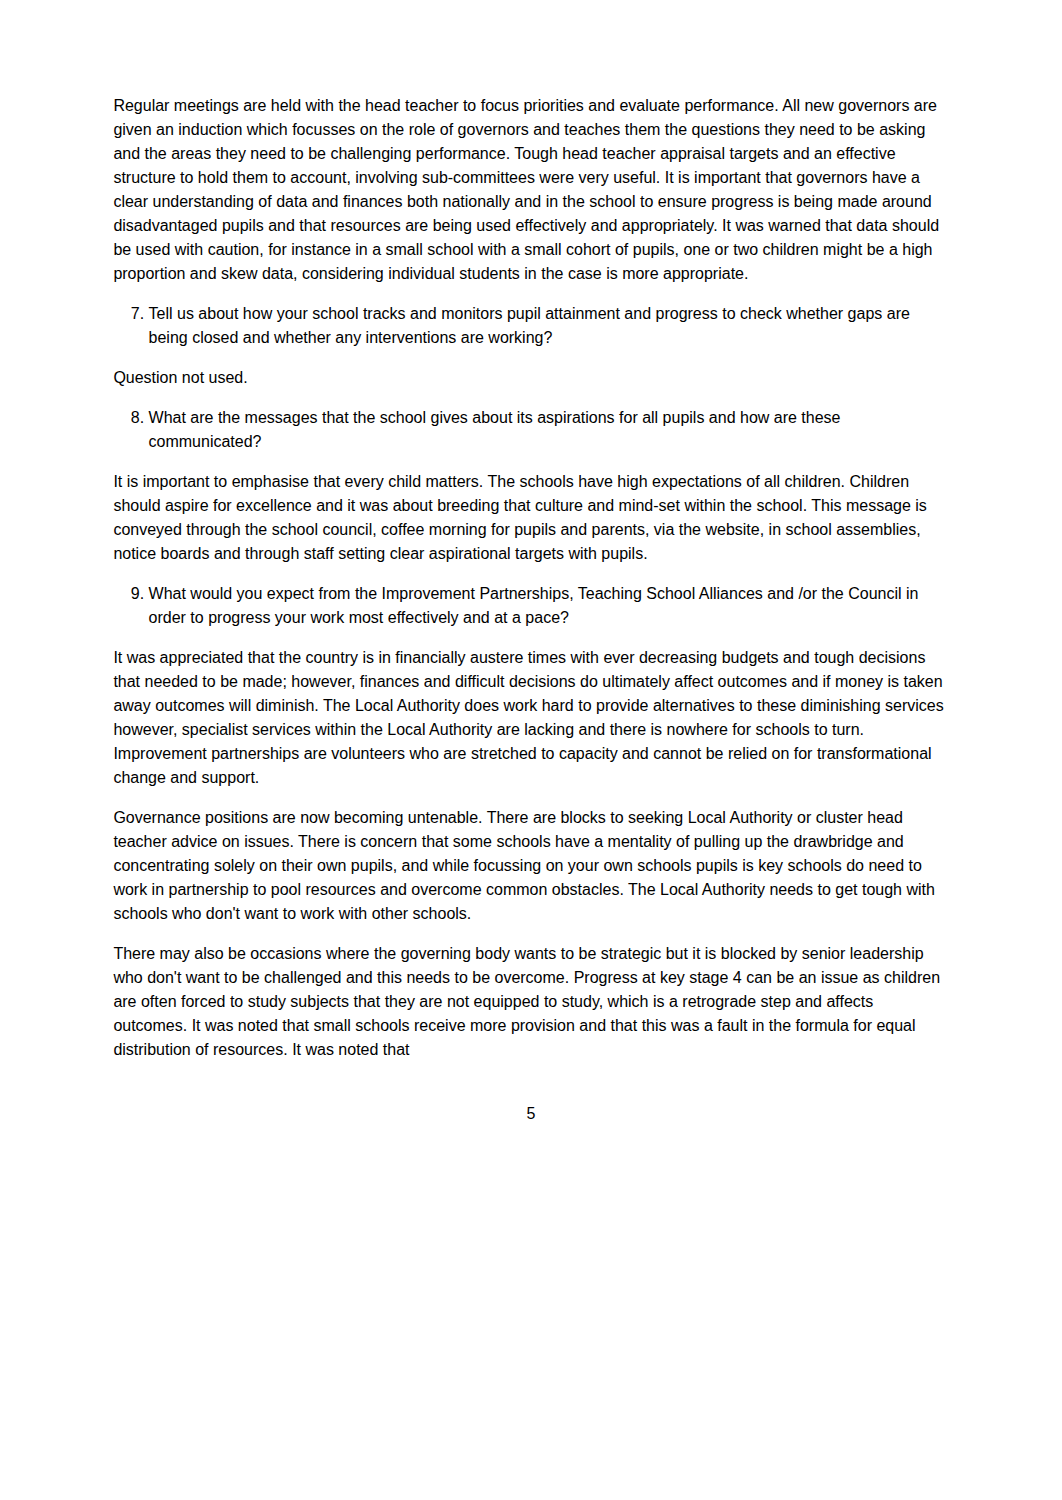Regular meetings are held with the head teacher to focus priorities and evaluate performance. All new governors are given an induction which focusses on the role of governors and teaches them the questions they need to be asking and the areas they need to be challenging performance. Tough head teacher appraisal targets and an effective structure to hold them to account, involving sub-committees were very useful. It is important that governors have a clear understanding of data and finances both nationally and in the school to ensure progress is being made around disadvantaged pupils and that resources are being used effectively and appropriately. It was warned that data should be used with caution, for instance in a small school with a small cohort of pupils, one or two children might be a high proportion and skew data, considering individual students in the case is more appropriate.
Tell us about how your school tracks and monitors pupil attainment and progress to check whether gaps are being closed and whether any interventions are working?
Question not used.
What are the messages that the school gives about its aspirations for all pupils and how are these communicated?
It is important to emphasise that every child matters. The schools have high expectations of all children. Children should aspire for excellence and it was about breeding that culture and mind-set within the school. This message is conveyed through the school council, coffee morning for pupils and parents, via the website, in school assemblies, notice boards and through staff setting clear aspirational targets with pupils.
What would you expect from the Improvement Partnerships, Teaching School Alliances and /or the Council in order to progress your work most effectively and at a pace?
It was appreciated that the country is in financially austere times with ever decreasing budgets and tough decisions that needed to be made; however, finances and difficult decisions do ultimately affect outcomes and if money is taken away outcomes will diminish. The Local Authority does work hard to provide alternatives to these diminishing services however, specialist services within the Local Authority are lacking and there is nowhere for schools to turn. Improvement partnerships are volunteers who are stretched to capacity and cannot be relied on for transformational change and support.
Governance positions are now becoming untenable. There are blocks to seeking Local Authority or cluster head teacher advice on issues. There is concern that some schools have a mentality of pulling up the drawbridge and concentrating solely on their own pupils, and while focussing on your own schools pupils is key schools do need to work in partnership to pool resources and overcome common obstacles. The Local Authority needs to get tough with schools who don't want to work with other schools.
There may also be occasions where the governing body wants to be strategic but it is blocked by senior leadership who don't want to be challenged and this needs to be overcome. Progress at key stage 4 can be an issue as children are often forced to study subjects that they are not equipped to study, which is a retrograde step and affects outcomes. It was noted that small schools receive more provision and that this was a fault in the formula for equal distribution of resources. It was noted that
5